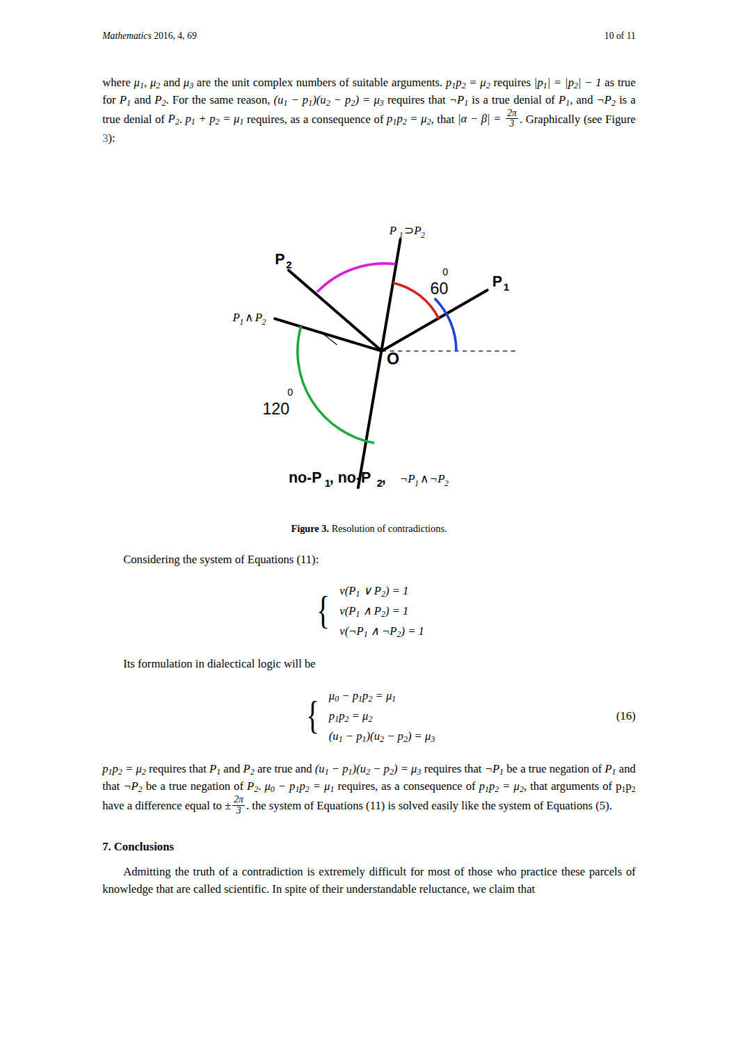Mathematics 2016, 4, 69
10 of 11
where μ1, μ2 and μ3 are the unit complex numbers of suitable arguments. p1p2 = μ2 requires |p1| = |p2| − 1 as true for P1 and P2. For the same reason, (u1 − p1)(u2 − p2) = μ3 requires that ¬P1 is a true denial of P1, and ¬P2 is a true denial of P2. p1 + p2 = μ1 requires, as a consequence of p1p2 = μ2, that |α − β| = 2π 3. Graphically (see Figure 3):
O P 1 P 2 0 60 0 120 P 1 ⊃ P 2 P 1 ∧ P 2 no-P 1 , no-P 2 , ¬ P 1 ∧ ¬ P 2
Figure 3. Resolution of contradictions.
Considering the system of Equations (11):
{ v(P1 ∨ P2) = 1
v(P1 ∧ P2) = 1
v(¬P1 ∧ ¬P2) = 1
Its formulation in dialectical logic will be
{ μ0 − p1p2 = μ1
p1p2 = μ2
(u1 − p1)(u2 − p2) = μ3 (16)
p1p2 = μ2 requires that P1 and P2 are true and (u1 − p1)(u2 − p2) = μ3 requires that ¬P1 be a true negation of P1 and that ¬P2 be a true negation of P2. μ0 − p1p2 = μ1 requires, as a consequence of p1p2 = μ2, that arguments of p1p2 have a difference equal to ±2π 3. the system of Equations (11) is solved easily like the system of Equations (5).
7. Conclusions
Admitting the truth of a contradiction is extremely difficult for most of those who practice these parcels of knowledge that are called scientific. In spite of their understandable reluctance, we claim that